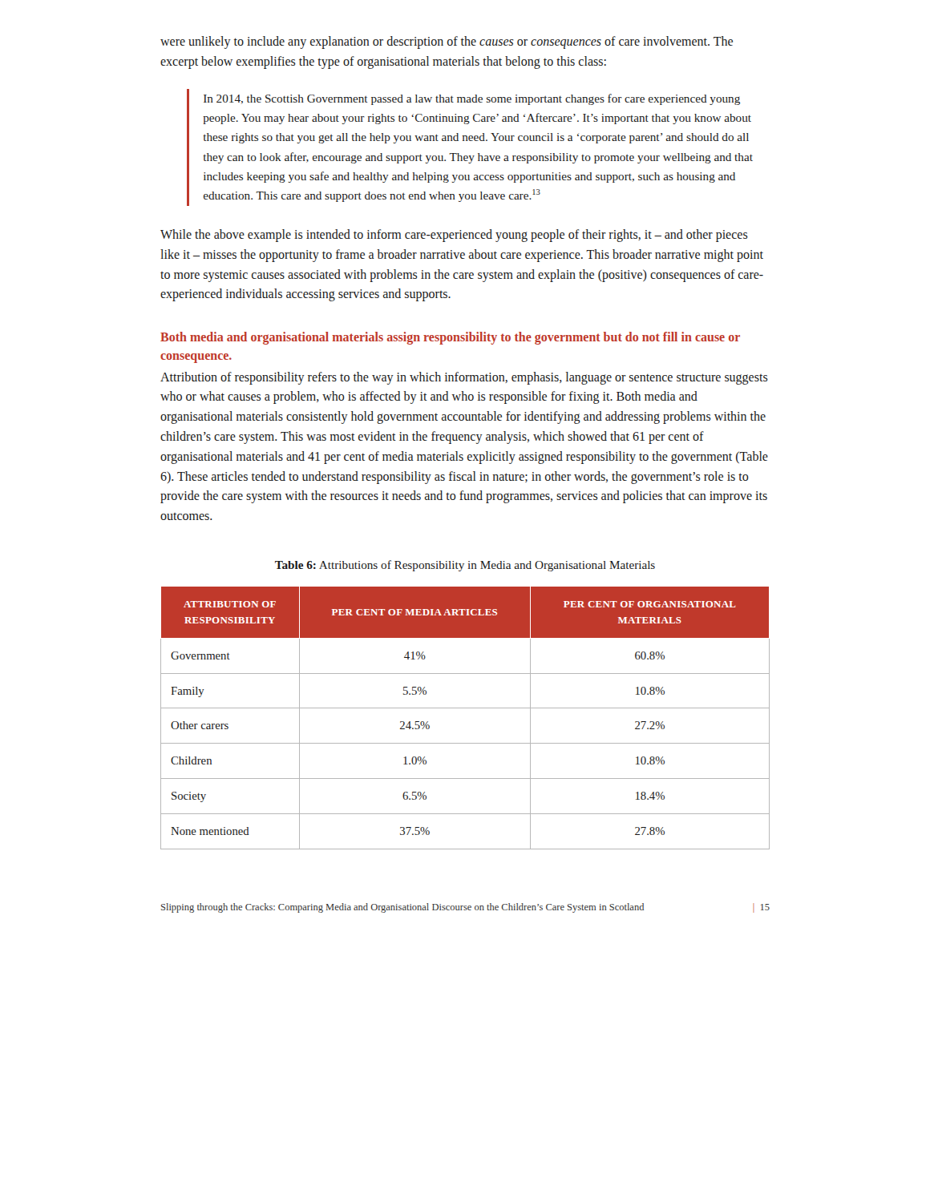were unlikely to include any explanation or description of the causes or consequences of care involvement. The excerpt below exemplifies the type of organisational materials that belong to this class:
In 2014, the Scottish Government passed a law that made some important changes for care experienced young people. You may hear about your rights to ‘Continuing Care’ and ‘Aftercare’. It’s important that you know about these rights so that you get all the help you want and need. Your council is a ‘corporate parent’ and should do all they can to look after, encourage and support you. They have a responsibility to promote your wellbeing and that includes keeping you safe and healthy and helping you access opportunities and support, such as housing and education. This care and support does not end when you leave care.13
While the above example is intended to inform care-experienced young people of their rights, it – and other pieces like it – misses the opportunity to frame a broader narrative about care experience. This broader narrative might point to more systemic causes associated with problems in the care system and explain the (positive) consequences of care-experienced individuals accessing services and supports.
Both media and organisational materials assign responsibility to the government but do not fill in cause or consequence.
Attribution of responsibility refers to the way in which information, emphasis, language or sentence structure suggests who or what causes a problem, who is affected by it and who is responsible for fixing it. Both media and organisational materials consistently hold government accountable for identifying and addressing problems within the children’s care system. This was most evident in the frequency analysis, which showed that 61 per cent of organisational materials and 41 per cent of media materials explicitly assigned responsibility to the government (Table 6). These articles tended to understand responsibility as fiscal in nature; in other words, the government’s role is to provide the care system with the resources it needs and to fund programmes, services and policies that can improve its outcomes.
Table 6: Attributions of Responsibility in Media and Organisational Materials
| ATTRIBUTION OF RESPONSIBILITY | PER CENT OF MEDIA ARTICLES | PER CENT OF ORGANISATIONAL MATERIALS |
| --- | --- | --- |
| Government | 41% | 60.8% |
| Family | 5.5% | 10.8% |
| Other carers | 24.5% | 27.2% |
| Children | 1.0% | 10.8% |
| Society | 6.5% | 18.4% |
| None mentioned | 37.5% | 27.8% |
Slipping through the Cracks: Comparing Media and Organisational Discourse on the Children’s Care System in Scotland
|15